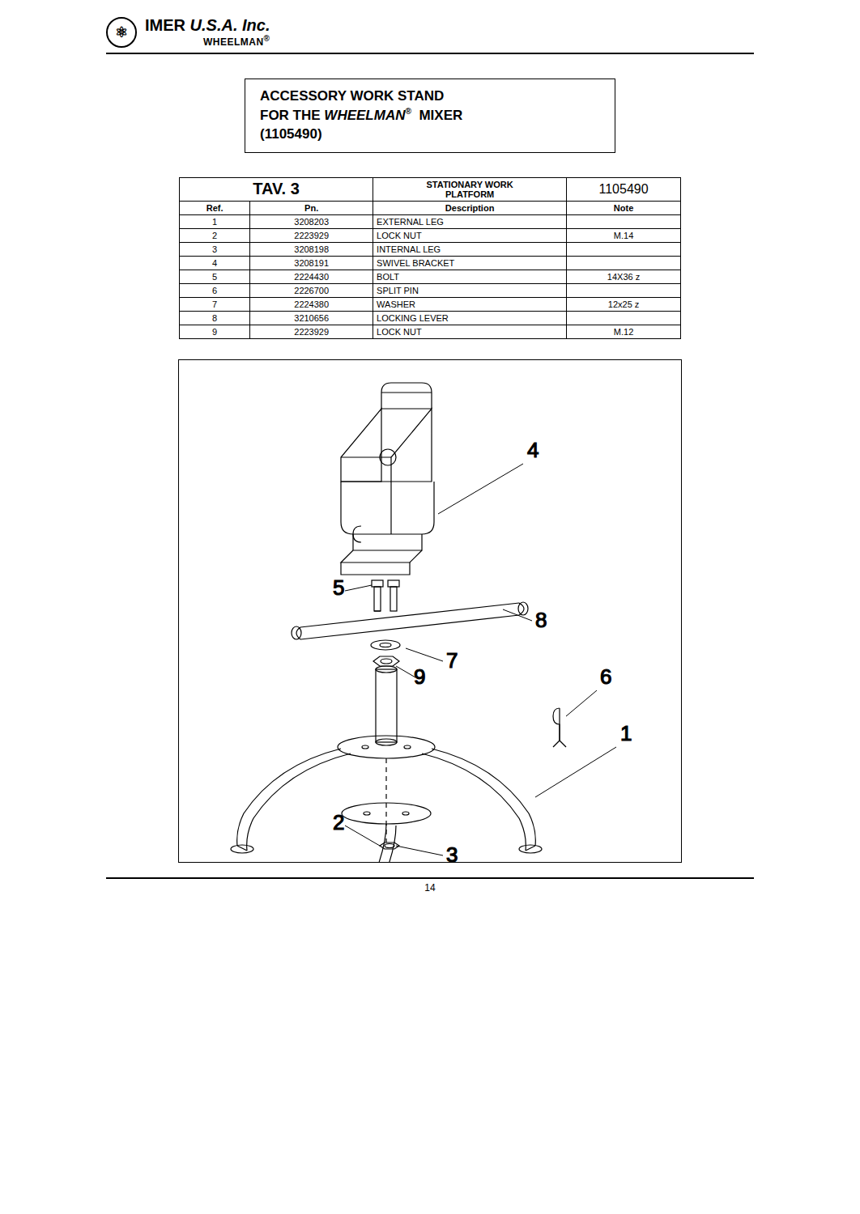⚛
IMER U.S.A. Inc.
WHEELMAN®
ACCESSORY WORK STAND
FOR THE WHEELMAN® MIXER
(1105490)
| TAV. 3 | STATIONARY WORK PLATFORM | 1105490 |
| Ref. | Pn. | Description | Note |
| 1 | 3208203 | EXTERNAL LEG | |
| 2 | 2223929 | LOCK NUT | M.14 |
| 3 | 3208198 | INTERNAL LEG | |
| 4 | 3208191 | SWIVEL BRACKET | |
| 5 | 2224430 | BOLT | 14X36 z |
| 6 | 2226700 | SPLIT PIN | |
| 7 | 2224380 | WASHER | 12x25 z |
| 8 | 3210656 | LOCKING LEVER | |
| 9 | 2223929 | LOCK NUT | M.12 |
4 5 8 7 9 6 1 2 3
14